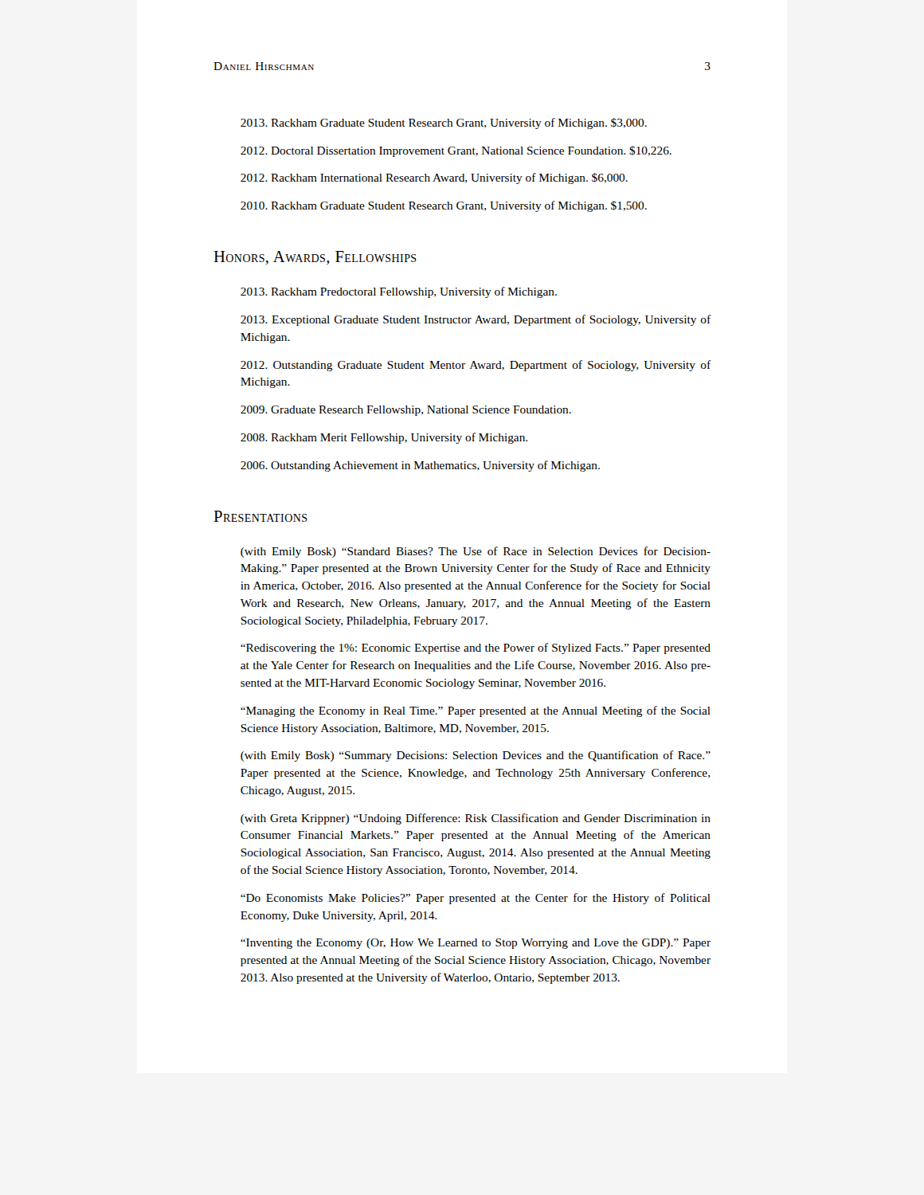Daniel Hirschman 3
2013. Rackham Graduate Student Research Grant, University of Michigan. $3,000.
2012. Doctoral Dissertation Improvement Grant, National Science Foundation. $10,226.
2012. Rackham International Research Award, University of Michigan. $6,000.
2010. Rackham Graduate Student Research Grant, University of Michigan. $1,500.
Honors, Awards, Fellowships
2013. Rackham Predoctoral Fellowship, University of Michigan.
2013. Exceptional Graduate Student Instructor Award, Department of Sociology, University of Michigan.
2012. Outstanding Graduate Student Mentor Award, Department of Sociology, University of Michigan.
2009. Graduate Research Fellowship, National Science Foundation.
2008. Rackham Merit Fellowship, University of Michigan.
2006. Outstanding Achievement in Mathematics, University of Michigan.
Presentations
(with Emily Bosk) “Standard Biases? The Use of Race in Selection Devices for Decision-Making.” Paper presented at the Brown University Center for the Study of Race and Ethnicity in America, October, 2016. Also presented at the Annual Conference for the Society for Social Work and Research, New Orleans, January, 2017, and the Annual Meeting of the Eastern Sociological Society, Philadelphia, February 2017.
“Rediscovering the 1%: Economic Expertise and the Power of Stylized Facts.” Paper presented at the Yale Center for Research on Inequalities and the Life Course, November 2016. Also presented at the MIT-Harvard Economic Sociology Seminar, November 2016.
“Managing the Economy in Real Time.” Paper presented at the Annual Meeting of the Social Science History Association, Baltimore, MD, November, 2015.
(with Emily Bosk) “Summary Decisions: Selection Devices and the Quantification of Race.” Paper presented at the Science, Knowledge, and Technology 25th Anniversary Conference, Chicago, August, 2015.
(with Greta Krippner) “Undoing Difference: Risk Classification and Gender Discrimination in Consumer Financial Markets.” Paper presented at the Annual Meeting of the American Sociological Association, San Francisco, August, 2014. Also presented at the Annual Meeting of the Social Science History Association, Toronto, November, 2014.
“Do Economists Make Policies?” Paper presented at the Center for the History of Political Economy, Duke University, April, 2014.
“Inventing the Economy (Or, How We Learned to Stop Worrying and Love the GDP).” Paper presented at the Annual Meeting of the Social Science History Association, Chicago, November 2013. Also presented at the University of Waterloo, Ontario, September 2013.